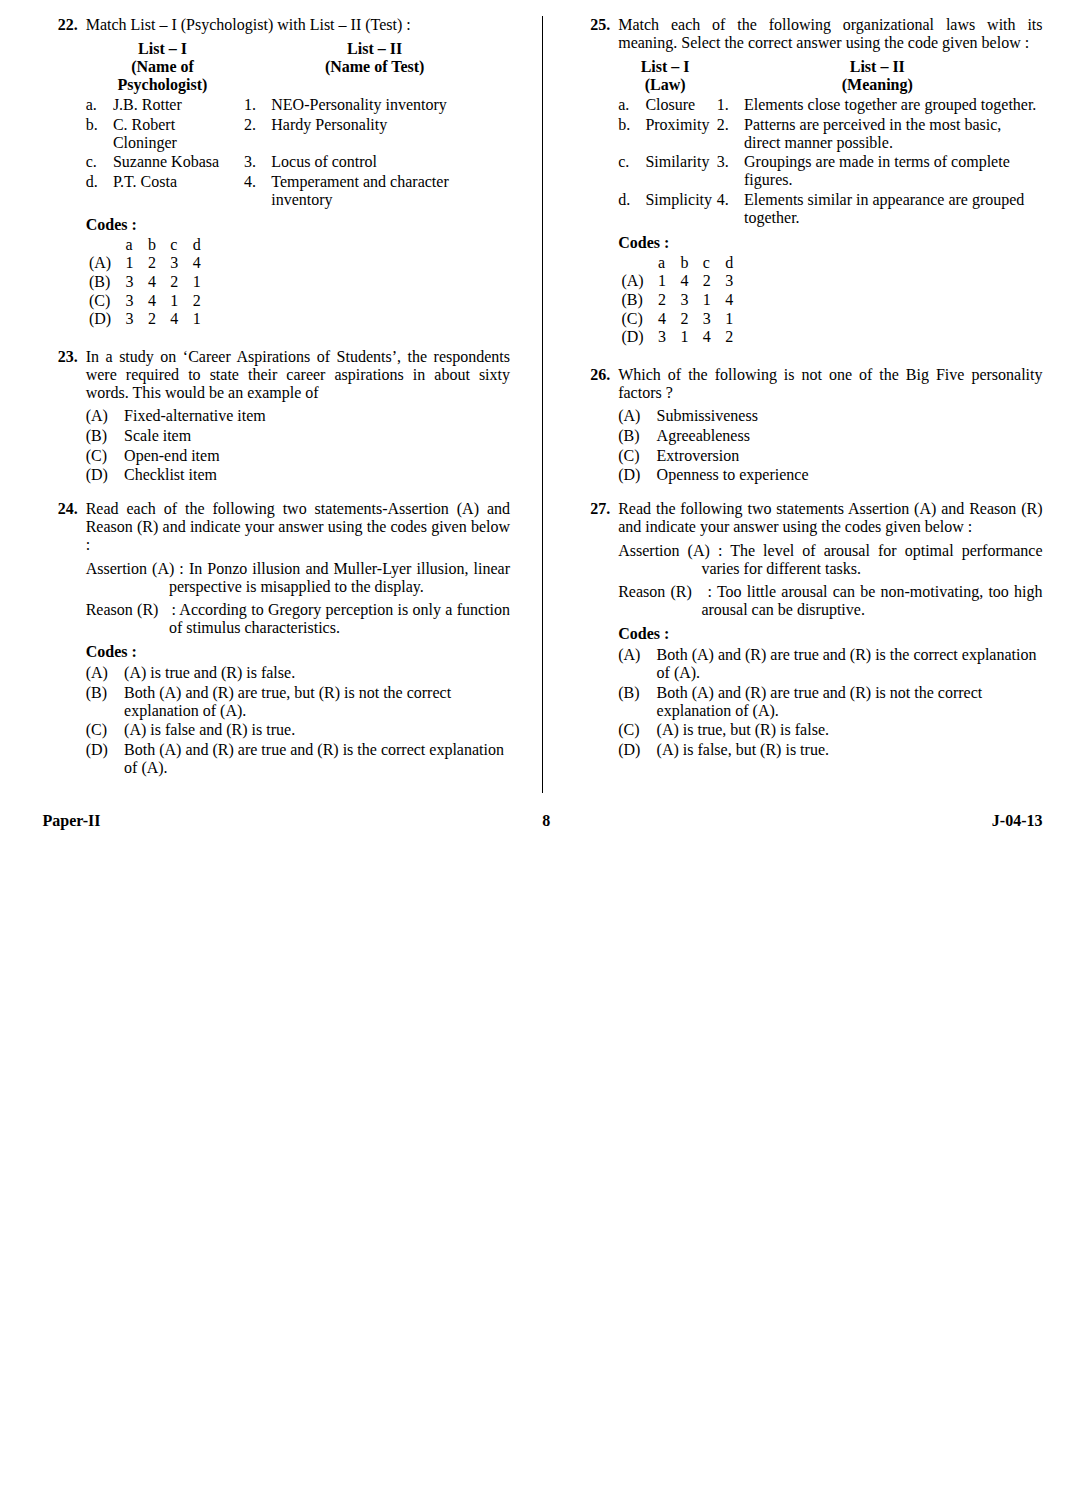22.
Match List – I (Psychologist) with List – II (Test) :
| List – I (Name of Psychologist) | List – II (Name of Test) |
| --- | --- |
| a. | J.B. Rotter | 1. | NEO-Personality inventory |
| b. | C. Robert Cloninger | 2. | Hardy Personality |
| c. | Suzanne Kobasa | 3. | Locus of control |
| d. | P.T. Costa | 4. | Temperament and character inventory |
Codes :
| | a | b | c | d |
| (A) | 1 | 2 | 3 | 4 |
| (B) | 3 | 4 | 2 | 1 |
| (C) | 3 | 4 | 1 | 2 |
| (D) | 3 | 2 | 4 | 1 |
23.
In a study on ‘Career Aspirations of Students’, the respondents were required to state their career aspirations in about sixty words. This would be an example of
(A) Fixed-alternative item
(B) Scale item
(C) Open-end item
(D) Checklist item
24.
Read each of the following two statements-Assertion (A) and Reason (R) and indicate your answer using the codes given below :
Assertion (A) : In Ponzo illusion and Muller-Lyer illusion, linear perspective is misapplied to the display.
Reason (R) : According to Gregory perception is only a function of stimulus characteristics.
Codes :
(A)(A) is true and (R) is false.
(B) Both (A) and (R) are true, but (R) is not the correct explanation of (A).
(C)(A) is false and (R) is true.
(D) Both (A) and (R) are true and (R) is the correct explanation of (A).
25.
Match each of the following organizational laws with its meaning. Select the correct answer using the code given below :
| List – I (Law) | List – II (Meaning) |
| --- | --- |
| a. | Closure | 1. | Elements close together are grouped together. |
| b. | Proximity | 2. | Patterns are perceived in the most basic, direct manner possible. |
| c. | Similarity | 3. | Groupings are made in terms of complete figures. |
| d. | Simplicity | 4. | Elements similar in appearance are grouped together. |
Codes :
| | a | b | c | d |
| (A) | 1 | 4 | 2 | 3 |
| (B) | 2 | 3 | 1 | 4 |
| (C) | 4 | 2 | 3 | 1 |
| (D) | 3 | 1 | 4 | 2 |
26.
Which of the following is not one of the Big Five personality factors ?
(A) Submissiveness
(B) Agreeableness
(C) Extroversion
(D) Openness to experience
27.
Read the following two statements Assertion (A) and Reason (R) and indicate your answer using the codes given below :
Assertion (A) : The level of arousal for optimal performance varies for different tasks.
Reason (R) : Too little arousal can be non-motivating, too high arousal can be disruptive.
Codes :
(A) Both (A) and (R) are true and (R) is the correct explanation of (A).
(B) Both (A) and (R) are true and (R) is not the correct explanation of (A).
(C)(A) is true, but (R) is false.
(D)(A) is false, but (R) is true.
Paper-II
8
J-04-13